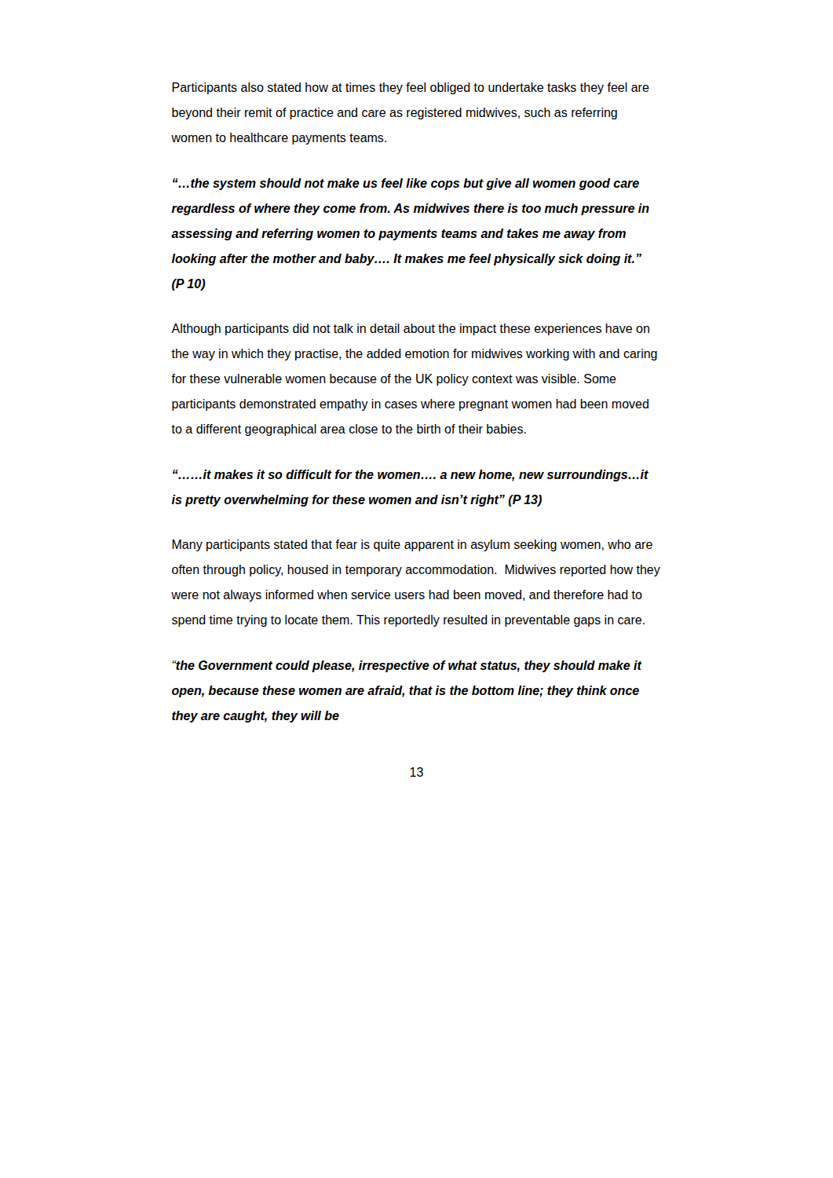Participants also stated how at times they feel obliged to undertake tasks they feel are beyond their remit of practice and care as registered midwives, such as referring women to healthcare payments teams.
“…the system should not make us feel like cops but give all women good care regardless of where they come from. As midwives there is too much pressure in assessing and referring women to payments teams and takes me away from looking after the mother and baby…. It makes me feel physically sick doing it.”
(P 10)
Although participants did not talk in detail about the impact these experiences have on the way in which they practise, the added emotion for midwives working with and caring for these vulnerable women because of the UK policy context was visible. Some participants demonstrated empathy in cases where pregnant women had been moved to a different geographical area close to the birth of their babies.
“……it makes it so difficult for the women…. a new home, new surroundings…it is pretty overwhelming for these women and isn’t right” (P 13)
Many participants stated that fear is quite apparent in asylum seeking women, who are often through policy, housed in temporary accommodation. Midwives reported how they were not always informed when service users had been moved, and therefore had to spend time trying to locate them. This reportedly resulted in preventable gaps in care.
“the Government could please, irrespective of what status, they should make it open, because these women are afraid, that is the bottom line; they think once they are caught, they will be
13